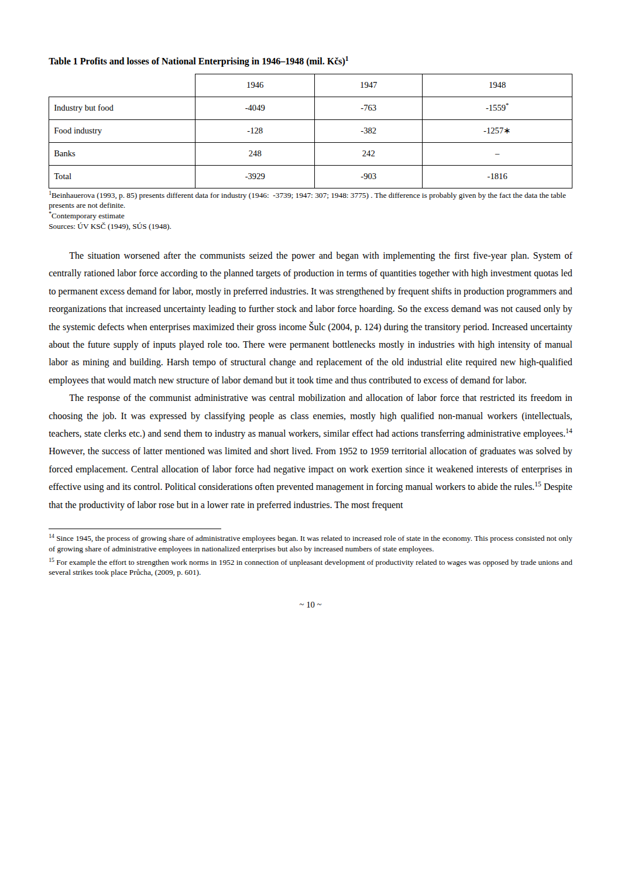Table 1 Profits and losses of National Enterprising in 1946–1948 (mil. Kčs)1
| | 1946 | 1947 | 1948 |
| Industry but food | -4049 | -763 | -1559 * |
| Food industry | -128 | -382 | -1257∗ |
| Banks | 248 | 242 | – |
| Total | -3929 | -903 | -1816 |
1Beinhauerova (1993, p. 85) presents different data for industry (1946: -3739; 1947: 307; 1948: 3775) . The difference is probably given by the fact the data the table presents are not definite.
*Contemporary estimate
Sources: ÚV KSČ (1949), SÚS (1948).
The situation worsened after the communists seized the power and began with implementing the first five-year plan. System of centrally rationed labor force according to the planned targets of production in terms of quantities together with high investment quotas led to permanent excess demand for labor, mostly in preferred industries. It was strengthened by frequent shifts in production programmers and reorganizations that increased uncertainty leading to further stock and labor force hoarding. So the excess demand was not caused only by the systemic defects when enterprises maximized their gross income Šulc (2004, p. 124) during the transitory period. Increased uncertainty about the future supply of inputs played role too. There were permanent bottlenecks mostly in industries with high intensity of manual labor as mining and building. Harsh tempo of structural change and replacement of the old industrial elite required new high-qualified employees that would match new structure of labor demand but it took time and thus contributed to excess of demand for labor.
The response of the communist administrative was central mobilization and allocation of labor force that restricted its freedom in choosing the job. It was expressed by classifying people as class enemies, mostly high qualified non-manual workers (intellectuals, teachers, state clerks etc.) and send them to industry as manual workers, similar effect had actions transferring administrative employees.14 However, the success of latter mentioned was limited and short lived. From 1952 to 1959 territorial allocation of graduates was solved by forced emplacement. Central allocation of labor force had negative impact on work exertion since it weakened interests of enterprises in effective using and its control. Political considerations often prevented management in forcing manual workers to abide the rules.15 Despite that the productivity of labor rose but in a lower rate in preferred industries. The most frequent
14 Since 1945, the process of growing share of administrative employees began. It was related to increased role of state in the economy. This process consisted not only of growing share of administrative employees in nationalized enterprises but also by increased numbers of state employees.
15 For example the effort to strengthen work norms in 1952 in connection of unpleasant development of productivity related to wages was opposed by trade unions and several strikes took place Průcha, (2009, p. 601).
~ 10 ~